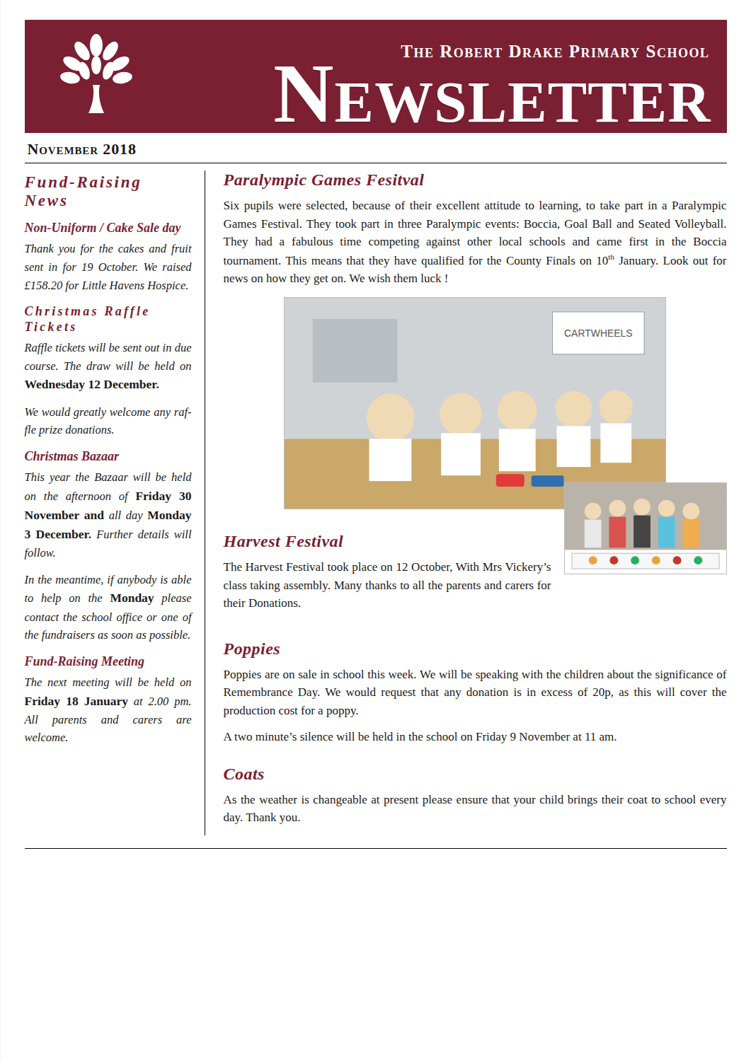The Robert Drake Primary School
Newsletter
November 2018
Fund-Raising News
Non-Uniform / Cake Sale day
Thank you for the cakes and fruit sent in for 19 October. We raised £158.20 for Little Havens Hospice.
Christmas Raffle Tickets
Raffle tickets will be sent out in due course. The draw will be held on Wednesday 12 December.
We would greatly welcome any raffle prize donations.
Christmas Bazaar
This year the Bazaar will be held on the afternoon of Friday 30 November and all day Monday 3 December. Further details will follow.
In the meantime, if anybody is able to help on the Monday please contact the school office or one of the fundraisers as soon as possible.
Fund-Raising Meeting
The next meeting will be held on Friday 18 January at 2.00 pm. All parents and carers are welcome.
Paralympic Games Fesitval
Six pupils were selected, because of their excellent attitude to learning, to take part in a Paralympic Games Festival. They took part in three Paralympic events: Boccia, Goal Ball and Seated Volleyball. They had a fabulous time competing against other local schools and came first in the Boccia tournament. This means that they have qualified for the County Finals on 10th January. Look out for news on how they get on. We wish them luck !
Harvest Festival
The Harvest Festival took place on 12 October, With Mrs Vickery’s class taking assembly. Many thanks to all the parents and carers for their Donations.
Poppies
Poppies are on sale in school this week. We will be speaking with the children about the significance of Remembrance Day. We would request that any donation is in excess of 20p, as this will cover the production cost for a poppy.
A two minute’s silence will be held in the school on Friday 9 November at 11 am.
Coats
As the weather is changeable at present please ensure that your child brings their coat to school every day. Thank you.